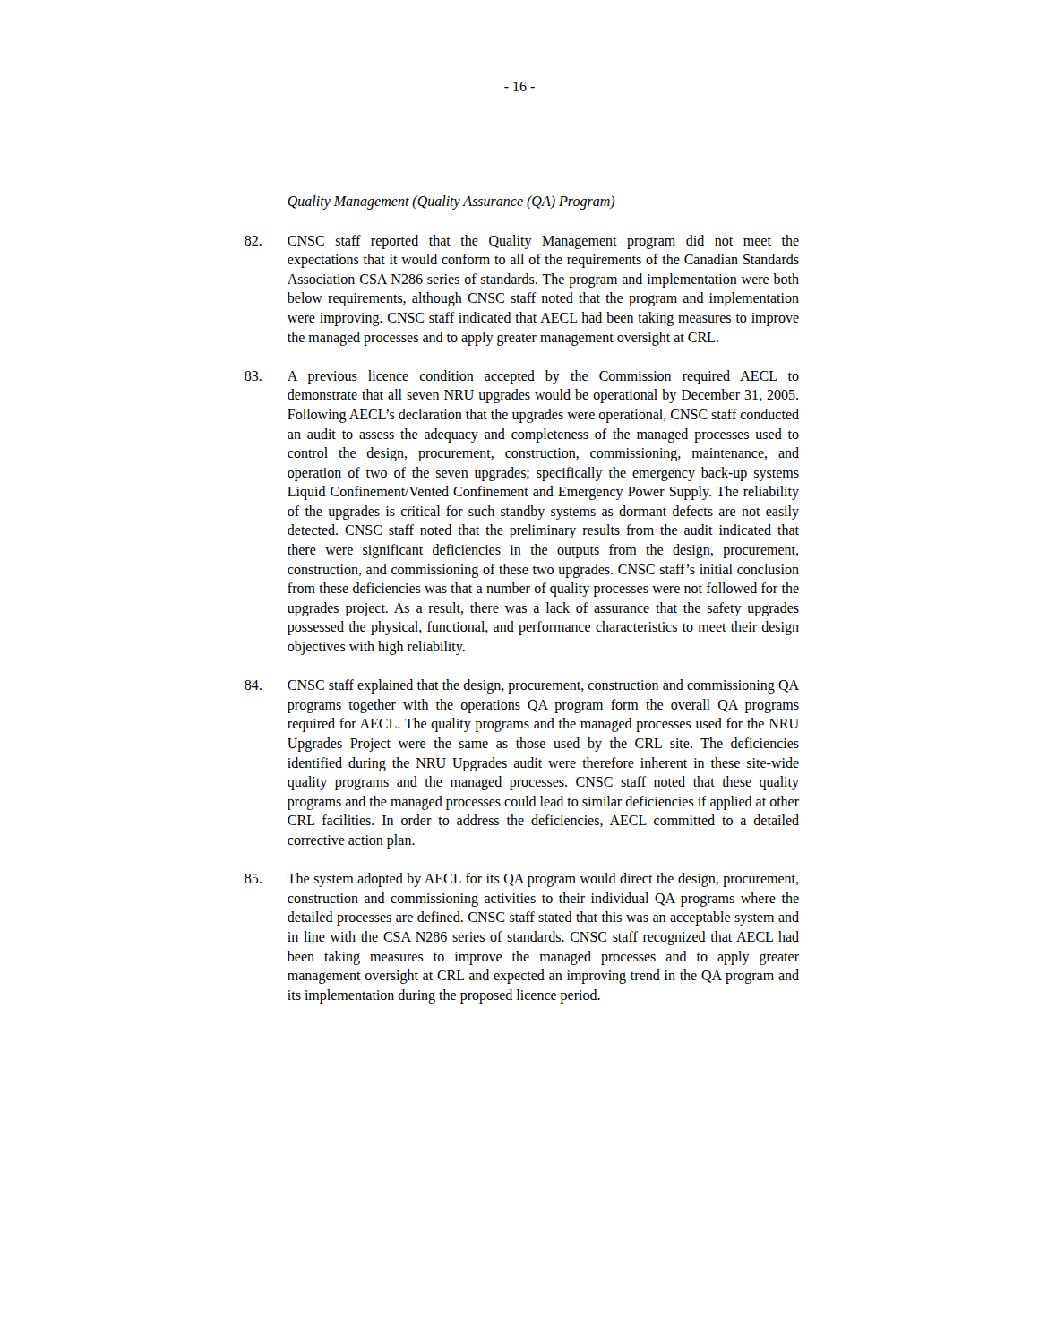- 16 -
Quality Management (Quality Assurance (QA) Program)
82.
CNSC staff reported that the Quality Management program did not meet the expectations that it would conform to all of the requirements of the Canadian Standards Association CSA N286 series of standards. The program and implementation were both below requirements, although CNSC staff noted that the program and implementation were improving. CNSC staff indicated that AECL had been taking measures to improve the managed processes and to apply greater management oversight at CRL.
83.
A previous licence condition accepted by the Commission required AECL to demonstrate that all seven NRU upgrades would be operational by December 31, 2005. Following AECL’s declaration that the upgrades were operational, CNSC staff conducted an audit to assess the adequacy and completeness of the managed processes used to control the design, procurement, construction, commissioning, maintenance, and operation of two of the seven upgrades; specifically the emergency back-up systems Liquid Confinement/Vented Confinement and Emergency Power Supply. The reliability of the upgrades is critical for such standby systems as dormant defects are not easily detected. CNSC staff noted that the preliminary results from the audit indicated that there were significant deficiencies in the outputs from the design, procurement, construction, and commissioning of these two upgrades. CNSC staff’s initial conclusion from these deficiencies was that a number of quality processes were not followed for the upgrades project. As a result, there was a lack of assurance that the safety upgrades possessed the physical, functional, and performance characteristics to meet their design objectives with high reliability.
84.
CNSC staff explained that the design, procurement, construction and commissioning QA programs together with the operations QA program form the overall QA programs required for AECL. The quality programs and the managed processes used for the NRU Upgrades Project were the same as those used by the CRL site. The deficiencies identified during the NRU Upgrades audit were therefore inherent in these site-wide quality programs and the managed processes. CNSC staff noted that these quality programs and the managed processes could lead to similar deficiencies if applied at other CRL facilities. In order to address the deficiencies, AECL committed to a detailed corrective action plan.
85.
The system adopted by AECL for its QA program would direct the design, procurement, construction and commissioning activities to their individual QA programs where the detailed processes are defined. CNSC staff stated that this was an acceptable system and in line with the CSA N286 series of standards. CNSC staff recognized that AECL had been taking measures to improve the managed processes and to apply greater management oversight at CRL and expected an improving trend in the QA program and its implementation during the proposed licence period.